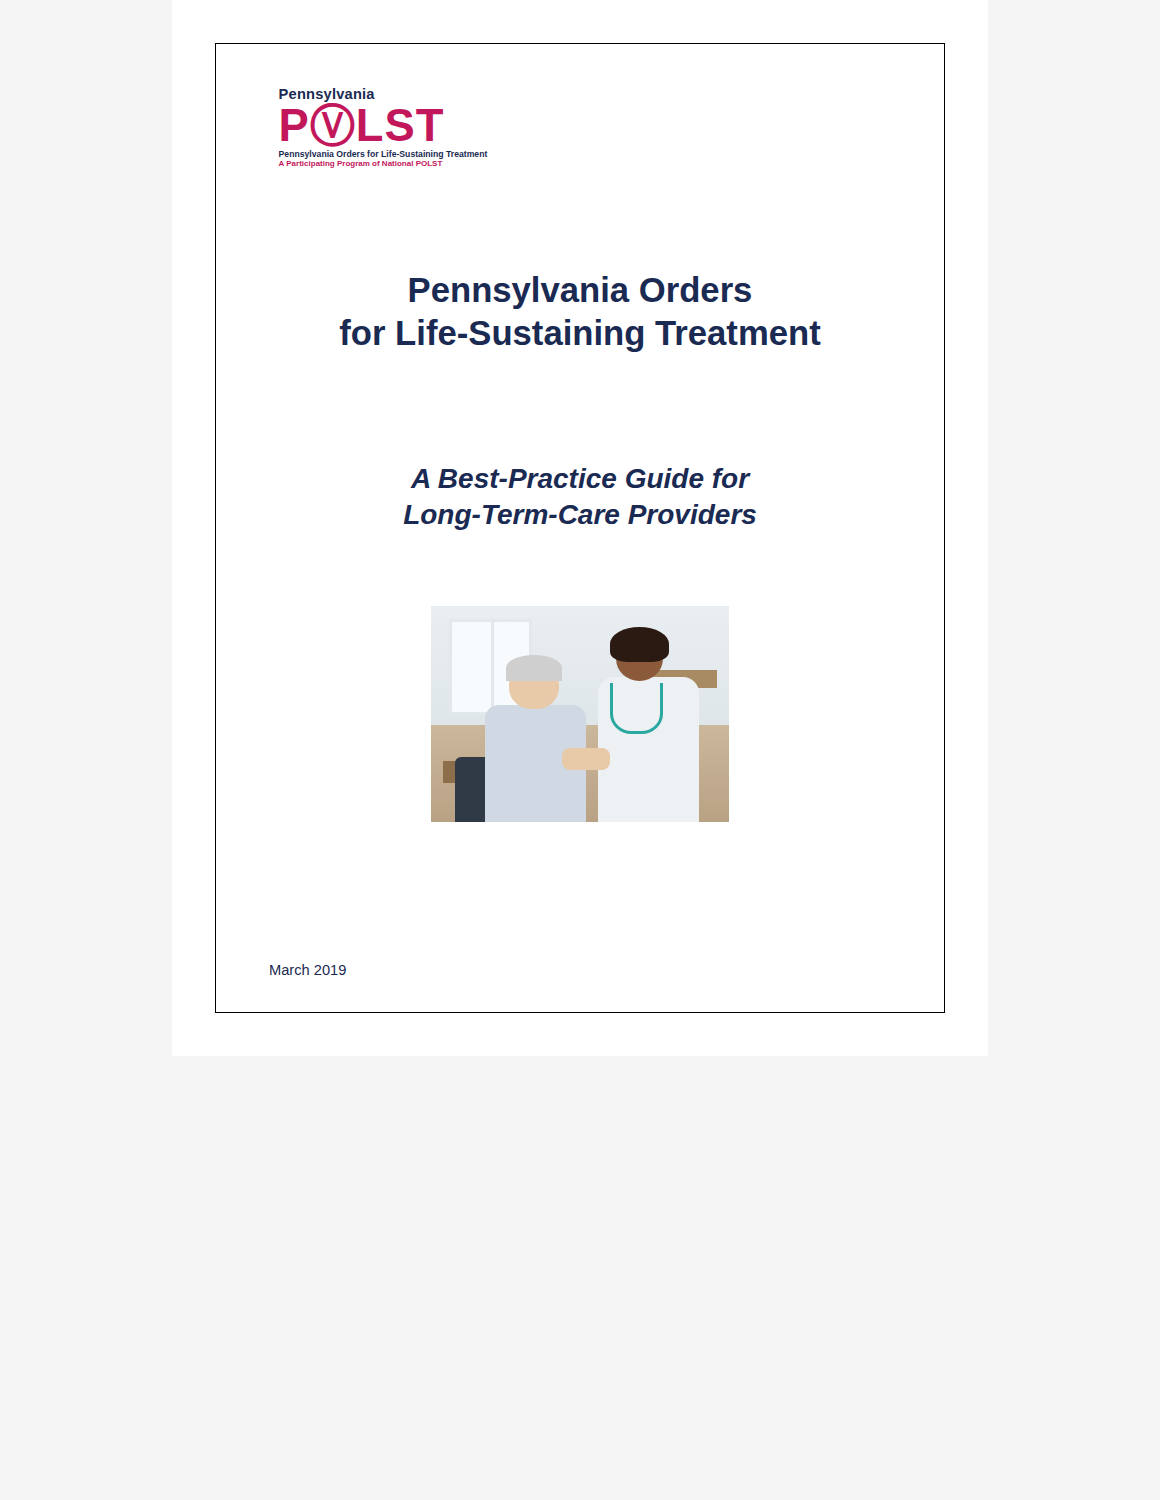Pennsylvania
PⓋLST
Pennsylvania Orders for Life-Sustaining Treatment
A Participating Program of National POLST
Pennsylvania Orders
for Life-Sustaining Treatment
A Best-Practice Guide for
Long-Term-Care Providers
March 2019